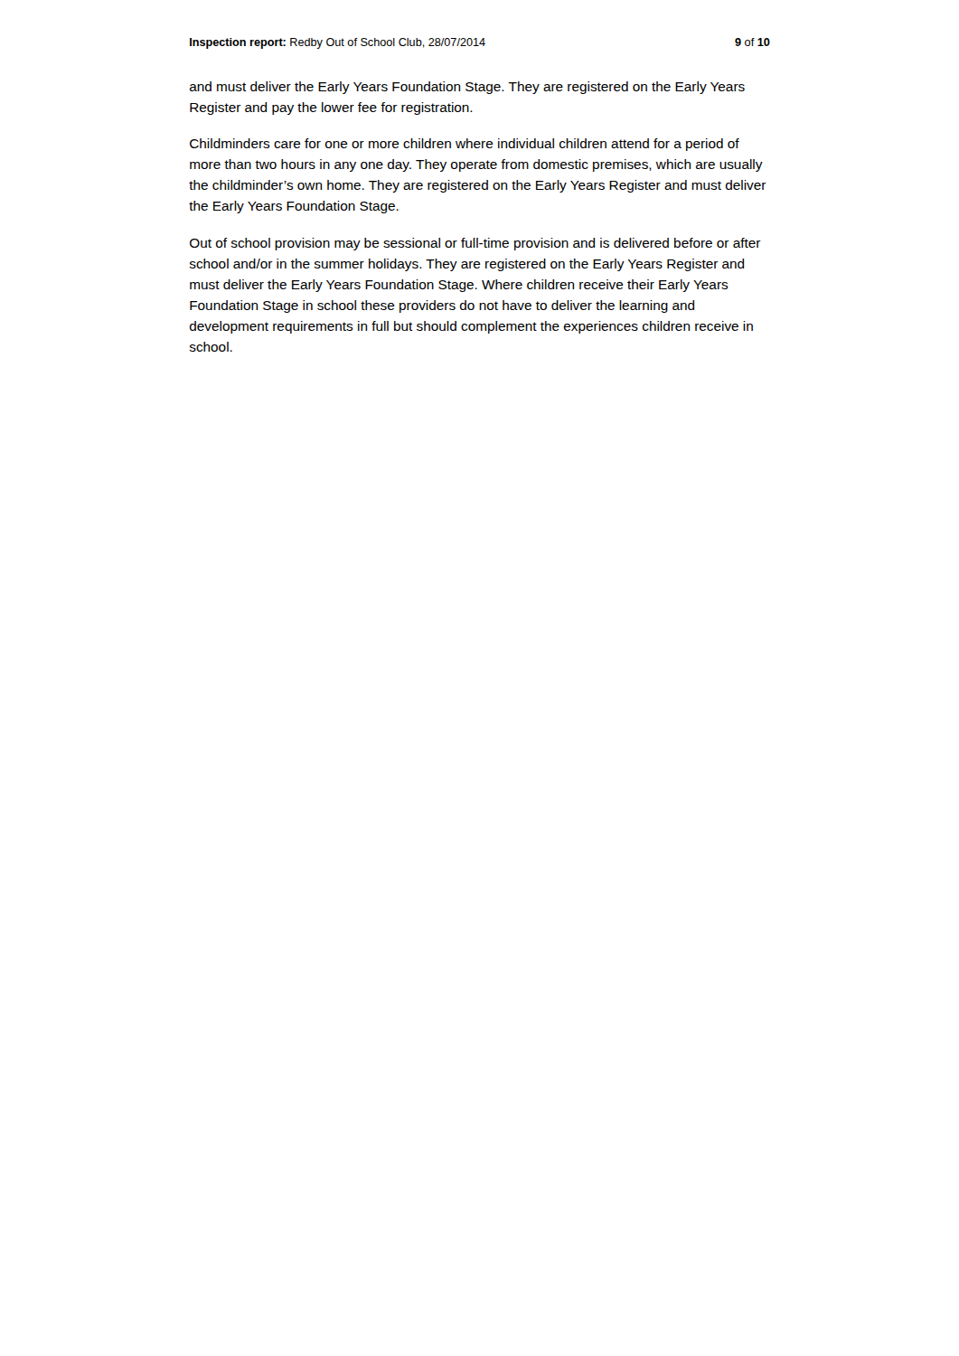Inspection report: Redby Out of School Club, 28/07/2014
9 of 10
and must deliver the Early Years Foundation Stage. They are registered on the Early Years Register and pay the lower fee for registration.
Childminders care for one or more children where individual children attend for a period of more than two hours in any one day. They operate from domestic premises, which are usually the childminder’s own home. They are registered on the Early Years Register and must deliver the Early Years Foundation Stage.
Out of school provision may be sessional or full-time provision and is delivered before or after school and/or in the summer holidays. They are registered on the Early Years Register and must deliver the Early Years Foundation Stage. Where children receive their Early Years Foundation Stage in school these providers do not have to deliver the learning and development requirements in full but should complement the experiences children receive in school.